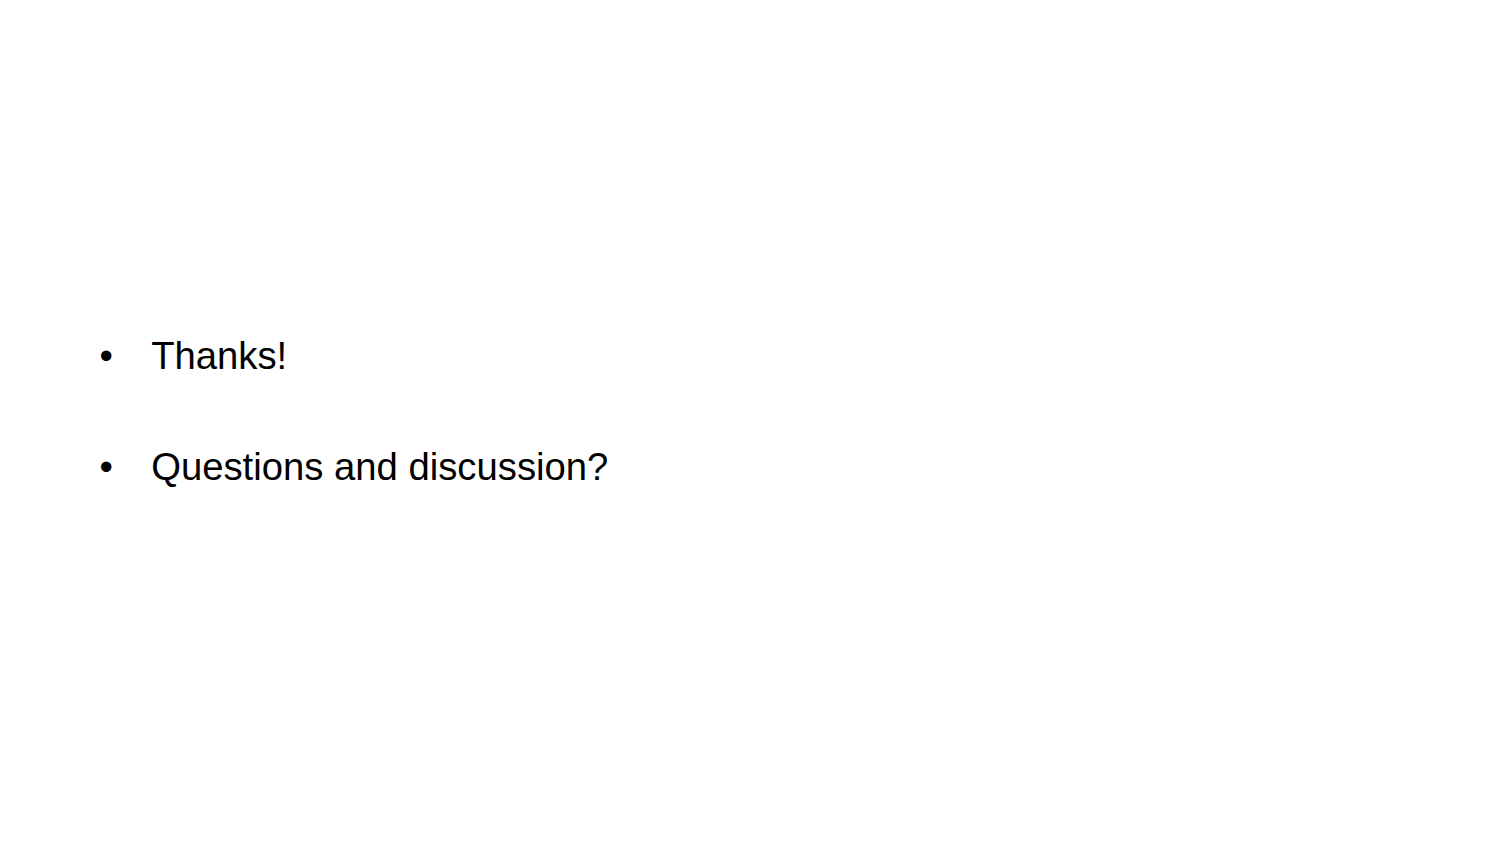Thanks!
Questions and discussion?